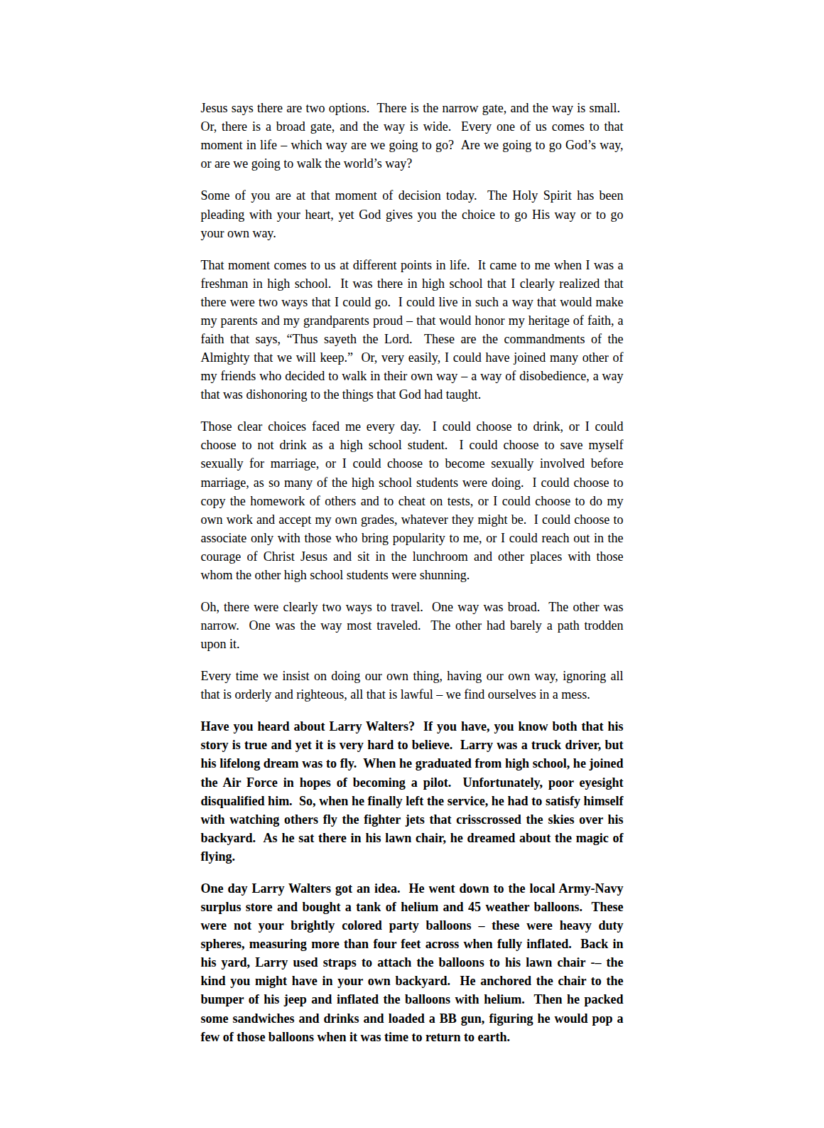Jesus says there are two options. There is the narrow gate, and the way is small. Or, there is a broad gate, and the way is wide. Every one of us comes to that moment in life – which way are we going to go? Are we going to go God’s way, or are we going to walk the world’s way?
Some of you are at that moment of decision today. The Holy Spirit has been pleading with your heart, yet God gives you the choice to go His way or to go your own way.
That moment comes to us at different points in life. It came to me when I was a freshman in high school. It was there in high school that I clearly realized that there were two ways that I could go. I could live in such a way that would make my parents and my grandparents proud – that would honor my heritage of faith, a faith that says, “Thus sayeth the Lord. These are the commandments of the Almighty that we will keep.” Or, very easily, I could have joined many other of my friends who decided to walk in their own way – a way of disobedience, a way that was dishonoring to the things that God had taught.
Those clear choices faced me every day. I could choose to drink, or I could choose to not drink as a high school student. I could choose to save myself sexually for marriage, or I could choose to become sexually involved before marriage, as so many of the high school students were doing. I could choose to copy the homework of others and to cheat on tests, or I could choose to do my own work and accept my own grades, whatever they might be. I could choose to associate only with those who bring popularity to me, or I could reach out in the courage of Christ Jesus and sit in the lunchroom and other places with those whom the other high school students were shunning.
Oh, there were clearly two ways to travel. One way was broad. The other was narrow. One was the way most traveled. The other had barely a path trodden upon it.
Every time we insist on doing our own thing, having our own way, ignoring all that is orderly and righteous, all that is lawful – we find ourselves in a mess.
Have you heard about Larry Walters? If you have, you know both that his story is true and yet it is very hard to believe. Larry was a truck driver, but his lifelong dream was to fly. When he graduated from high school, he joined the Air Force in hopes of becoming a pilot. Unfortunately, poor eyesight disqualified him. So, when he finally left the service, he had to satisfy himself with watching others fly the fighter jets that crisscrossed the skies over his backyard. As he sat there in his lawn chair, he dreamed about the magic of flying.
One day Larry Walters got an idea. He went down to the local Army-Navy surplus store and bought a tank of helium and 45 weather balloons. These were not your brightly colored party balloons – these were heavy duty spheres, measuring more than four feet across when fully inflated. Back in his yard, Larry used straps to attach the balloons to his lawn chair -– the kind you might have in your own backyard. He anchored the chair to the bumper of his jeep and inflated the balloons with helium. Then he packed some sandwiches and drinks and loaded a BB gun, figuring he would pop a few of those balloons when it was time to return to earth.